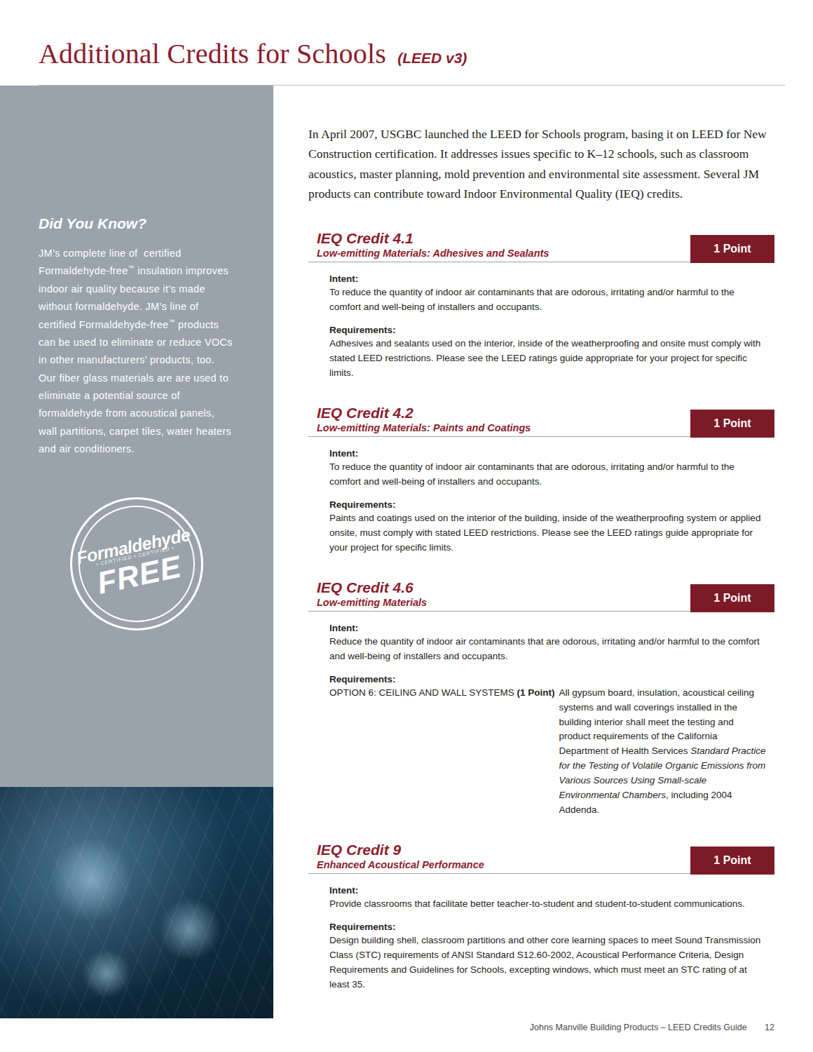Additional Credits for Schools (LEED v3)
Did You Know?
JM’s complete line of certified Formaldehyde-free™ insulation improves indoor air quality because it’s made without formaldehyde. JM’s line of certified Formaldehyde-free™ products can be used to eliminate or reduce VOCs in other manufacturers’ products, too. Our fiber glass materials are are used to eliminate a potential source of formaldehyde from acoustical panels, wall partitions, carpet tiles, water heaters and air conditioners.
Formaldehyde • CERTIFIED • CERTIFIED • FREE
In April 2007, USGBC launched the LEED for Schools program, basing it on LEED for New Construction certification. It addresses issues specific to K–12 schools, such as classroom acoustics, master planning, mold prevention and environmental site assessment. Several JM products can contribute toward Indoor Environmental Quality (IEQ) credits.
IEQ Credit 4.1 Low-emitting Materials: Adhesives and Sealants
1 Point
Intent:
To reduce the quantity of indoor air contaminants that are odorous, irritating and/or harmful to the comfort and well-being of installers and occupants.
Requirements:
Adhesives and sealants used on the interior, inside of the weatherproofing and onsite must comply with stated LEED restrictions. Please see the LEED ratings guide appropriate for your project for specific limits.
IEQ Credit 4.2 Low-emitting Materials: Paints and Coatings
1 Point
Intent:
To reduce the quantity of indoor air contaminants that are odorous, irritating and/or harmful to the comfort and well-being of installers and occupants.
Requirements:
Paints and coatings used on the interior of the building, inside of the weatherproofing system or applied onsite, must comply with stated LEED restrictions. Please see the LEED ratings guide appropriate for your project for specific limits.
IEQ Credit 4.6 Low-emitting Materials
1 Point
Intent:
Reduce the quantity of indoor air contaminants that are odorous, irritating and/or harmful to the comfort and well-being of installers and occupants.
Requirements:
OPTION 6: CEILING AND WALL SYSTEMS (1 Point) All gypsum board, insulation, acoustical ceiling systems and wall coverings installed in the building interior shall meet the testing and product requirements of the California Department of Health Services Standard Practice for the Testing of Volatile Organic Emissions from Various Sources Using Small-scale Environmental Chambers, including 2004 Addenda.
IEQ Credit 9 Enhanced Acoustical Performance
1 Point
Intent:
Provide classrooms that facilitate better teacher-to-student and student-to-student communications.
Requirements:
Design building shell, classroom partitions and other core learning spaces to meet Sound Transmission Class (STC) requirements of ANSI Standard S12.60-2002, Acoustical Performance Criteria, Design Requirements and Guidelines for Schools, excepting windows, which must meet an STC rating of at least 35.
Johns Manville Building Products – LEED Credits Guide 12